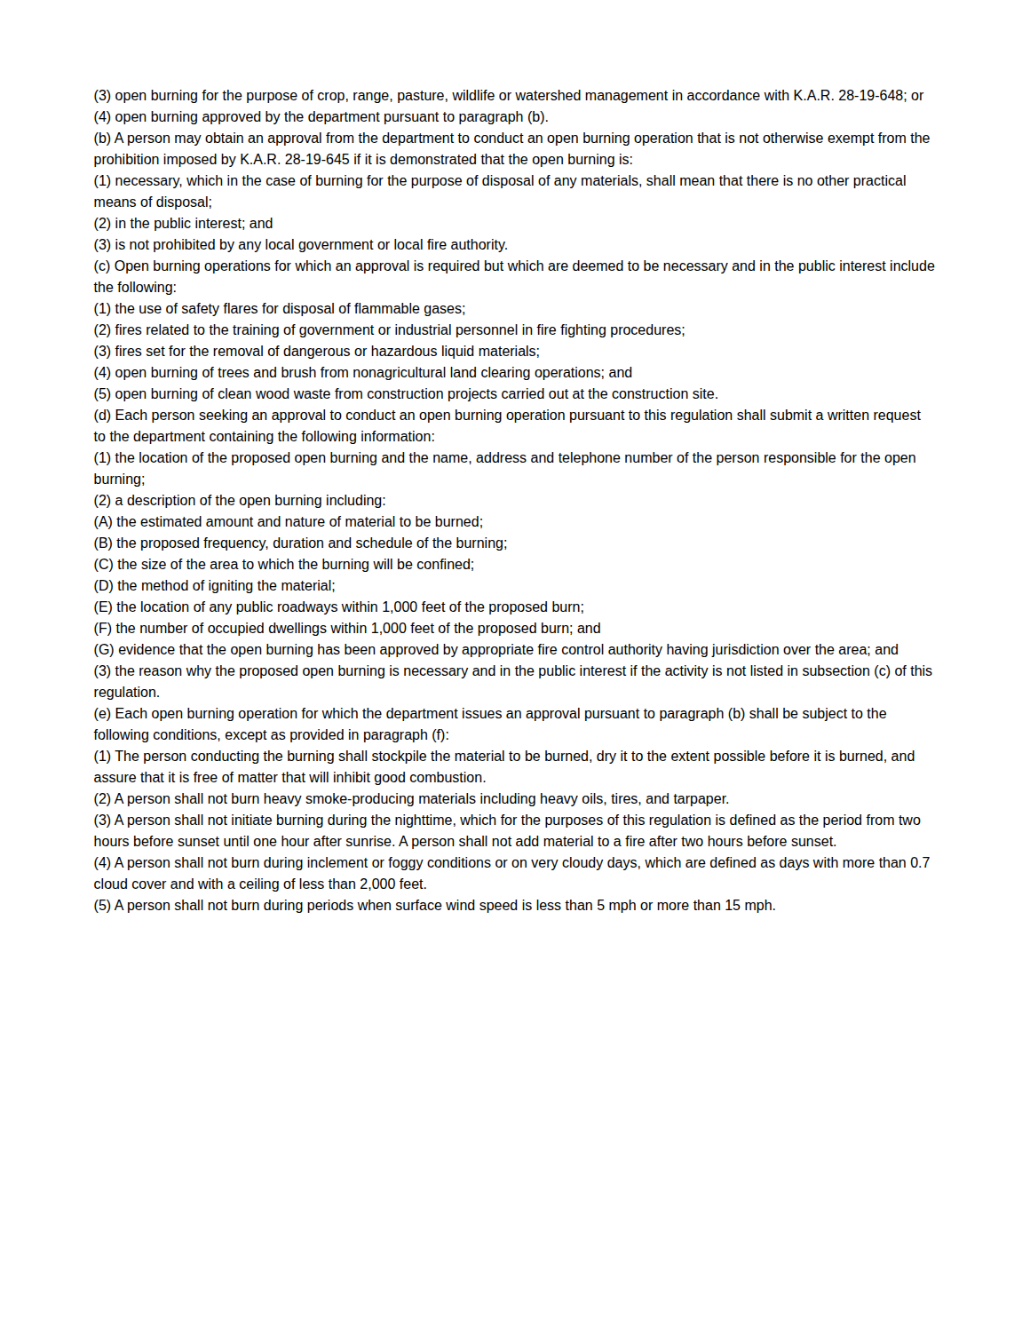(3) open burning for the purpose of crop, range, pasture, wildlife or watershed management in accordance with K.A.R. 28-19-648; or
(4) open burning approved by the department pursuant to paragraph (b).
(b) A person may obtain an approval from the department to conduct an open burning operation that is not otherwise exempt from the prohibition imposed by K.A.R. 28-19-645 if it is demonstrated that the open burning is:
(1) necessary, which in the case of burning for the purpose of disposal of any materials, shall mean that there is no other practical means of disposal;
(2) in the public interest; and
(3) is not prohibited by any local government or local fire authority.
(c) Open burning operations for which an approval is required but which are deemed to be necessary and in the public interest include the following:
(1) the use of safety flares for disposal of flammable gases;
(2) fires related to the training of government or industrial personnel in fire fighting procedures;
(3) fires set for the removal of dangerous or hazardous liquid materials;
(4) open burning of trees and brush from nonagricultural land clearing operations; and
(5) open burning of clean wood waste from construction projects carried out at the construction site.
(d) Each person seeking an approval to conduct an open burning operation pursuant to this regulation shall submit a written request to the department containing the following information:
(1) the location of the proposed open burning and the name, address and telephone number of the person responsible for the open burning;
(2) a description of the open burning including:
(A) the estimated amount and nature of material to be burned;
(B) the proposed frequency, duration and schedule of the burning;
(C) the size of the area to which the burning will be confined;
(D) the method of igniting the material;
(E) the location of any public roadways within 1,000 feet of the proposed burn;
(F) the number of occupied dwellings within 1,000 feet of the proposed burn; and
(G) evidence that the open burning has been approved by appropriate fire control authority having jurisdiction over the area; and
(3) the reason why the proposed open burning is necessary and in the public interest if the activity is not listed in subsection (c) of this regulation.
(e) Each open burning operation for which the department issues an approval pursuant to paragraph (b) shall be subject to the following conditions, except as provided in paragraph (f):
(1) The person conducting the burning shall stockpile the material to be burned, dry it to the extent possible before it is burned, and assure that it is free of matter that will inhibit good combustion.
(2) A person shall not burn heavy smoke-producing materials including heavy oils, tires, and tarpaper.
(3) A person shall not initiate burning during the nighttime, which for the purposes of this regulation is defined as the period from two hours before sunset until one hour after sunrise. A person shall not add material to a fire after two hours before sunset.
(4) A person shall not burn during inclement or foggy conditions or on very cloudy days, which are defined as days with more than 0.7 cloud cover and with a ceiling of less than 2,000 feet.
(5) A person shall not burn during periods when surface wind speed is less than 5 mph or more than 15 mph.